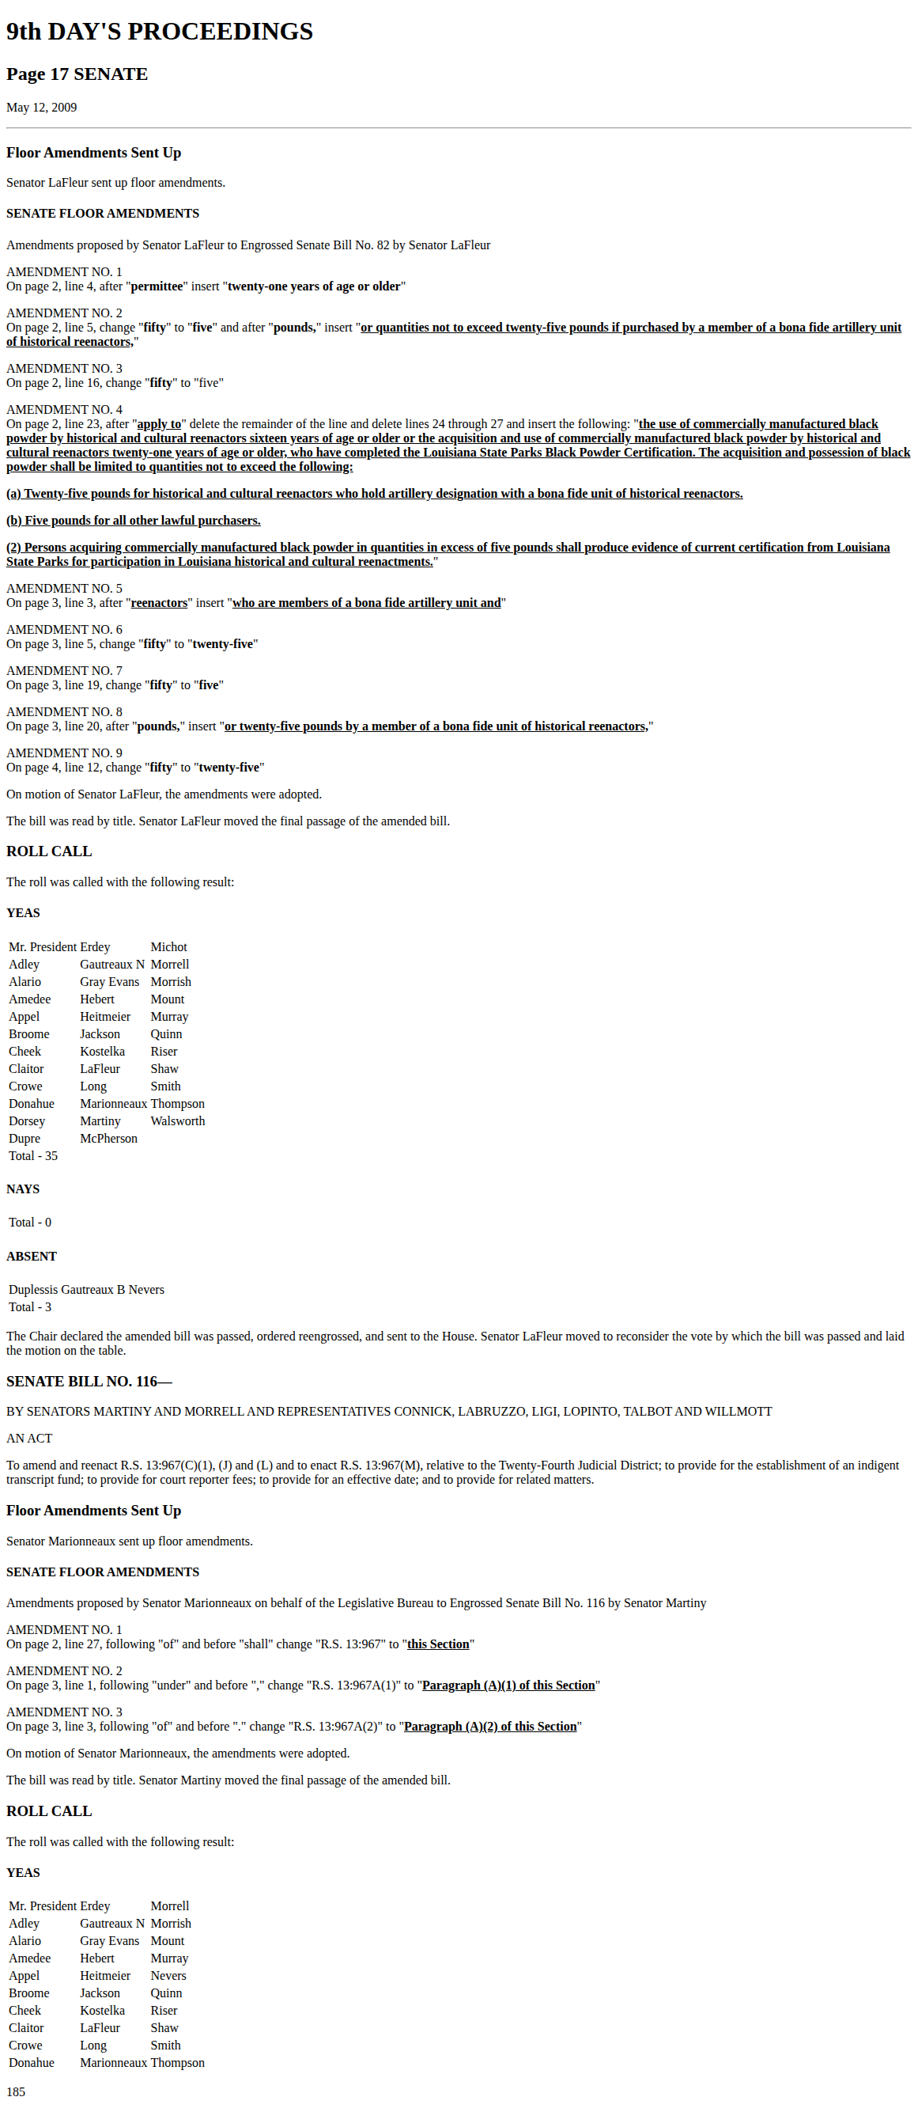9th DAY'S PROCEEDINGS
Page 17 SENATE
May 12, 2009
Floor Amendments Sent Up
Senator LaFleur sent up floor amendments.
SENATE FLOOR AMENDMENTS
Amendments proposed by Senator LaFleur to Engrossed Senate Bill No. 82 by Senator LaFleur
AMENDMENT NO. 1
On page 2, line 4, after "permittee" insert "twenty-one years of age or older"
AMENDMENT NO. 2
On page 2, line 5, change "fifty" to "five" and after "pounds," insert "or quantities not to exceed twenty-five pounds if purchased by a member of a bona fide artillery unit of historical reenactors,"
AMENDMENT NO. 3
On page 2, line 16, change "fifty" to "five"
AMENDMENT NO. 4
On page 2, line 23, after "apply to" delete the remainder of the line and delete lines 24 through 27 and insert the following: "the use of commercially manufactured black powder by historical and cultural reenactors sixteen years of age or older or the acquisition and use of commercially manufactured black powder by historical and cultural reenactors twenty-one years of age or older, who have completed the Louisiana State Parks Black Powder Certification. The acquisition and possession of black powder shall be limited to quantities not to exceed the following:
(a) Twenty-five pounds for historical and cultural reenactors who hold artillery designation with a bona fide unit of historical reenactors.
(b) Five pounds for all other lawful purchasers.
(2) Persons acquiring commercially manufactured black powder in quantities in excess of five pounds shall produce evidence of current certification from Louisiana State Parks for participation in Louisiana historical and cultural reenactments."
AMENDMENT NO. 5
On page 3, line 3, after "reenactors" insert "who are members of a bona fide artillery unit and"
AMENDMENT NO. 6
On page 3, line 5, change "fifty" to "twenty-five"
AMENDMENT NO. 7
On page 3, line 19, change "fifty" to "five"
AMENDMENT NO. 8
On page 3, line 20, after "pounds," insert "or twenty-five pounds by a member of a bona fide unit of historical reenactors,"
AMENDMENT NO. 9
On page 4, line 12, change "fifty" to "twenty-five"
On motion of Senator LaFleur, the amendments were adopted.
The bill was read by title. Senator LaFleur moved the final passage of the amended bill.
ROLL CALL
The roll was called with the following result:
YEAS
| Mr. President | Erdey | Michot |
| Adley | Gautreaux N | Morrell |
| Alario | Gray Evans | Morrish |
| Amedee | Hebert | Mount |
| Appel | Heitmeier | Murray |
| Broome | Jackson | Quinn |
| Cheek | Kostelka | Riser |
| Claitor | LaFleur | Shaw |
| Crowe | Long | Smith |
| Donahue | Marionneaux | Thompson |
| Dorsey | Martiny | Walsworth |
| Dupre | McPherson | |
| Total - 35 | | |
NAYS
| Total - 0 |
ABSENT
| Duplessis | Gautreaux B | Nevers |
| Total - 3 | | |
The Chair declared the amended bill was passed, ordered reengrossed, and sent to the House. Senator LaFleur moved to reconsider the vote by which the bill was passed and laid the motion on the table.
SENATE BILL NO. 116—
BY SENATORS MARTINY AND MORRELL AND REPRESENTATIVES CONNICK, LABRUZZO, LIGI, LOPINTO, TALBOT AND WILLMOTT
AN ACT
To amend and reenact R.S. 13:967(C)(1), (J) and (L) and to enact R.S. 13:967(M), relative to the Twenty-Fourth Judicial District; to provide for the establishment of an indigent transcript fund; to provide for court reporter fees; to provide for an effective date; and to provide for related matters.
Floor Amendments Sent Up
Senator Marionneaux sent up floor amendments.
SENATE FLOOR AMENDMENTS
Amendments proposed by Senator Marionneaux on behalf of the Legislative Bureau to Engrossed Senate Bill No. 116 by Senator Martiny
AMENDMENT NO. 1
On page 2, line 27, following "of" and before "shall" change "R.S. 13:967" to "this Section"
AMENDMENT NO. 2
On page 3, line 1, following "under" and before "," change "R.S. 13:967A(1)" to "Paragraph (A)(1) of this Section"
AMENDMENT NO. 3
On page 3, line 3, following "of" and before "." change "R.S. 13:967A(2)" to "Paragraph (A)(2) of this Section"
On motion of Senator Marionneaux, the amendments were adopted.
The bill was read by title. Senator Martiny moved the final passage of the amended bill.
ROLL CALL
The roll was called with the following result:
YEAS
| Mr. President | Erdey | Morrell |
| Adley | Gautreaux N | Morrish |
| Alario | Gray Evans | Mount |
| Amedee | Hebert | Murray |
| Appel | Heitmeier | Nevers |
| Broome | Jackson | Quinn |
| Cheek | Kostelka | Riser |
| Claitor | LaFleur | Shaw |
| Crowe | Long | Smith |
| Donahue | Marionneaux | Thompson |
185